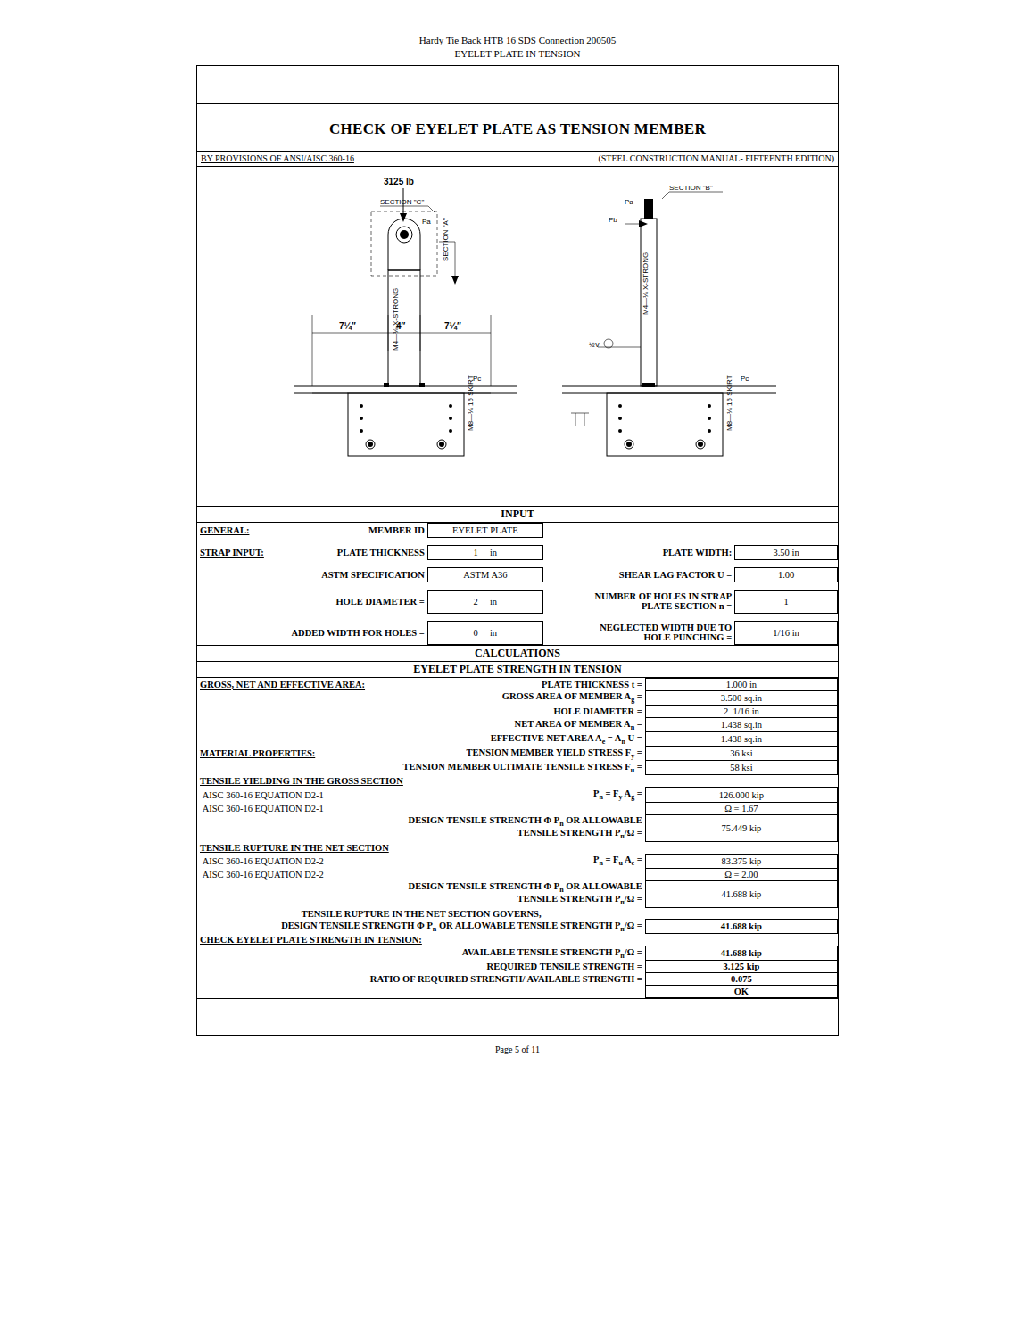Hardy Tie Back HTB 16 SDS Connection 200505
EYELET PLATE IN TENSION
CHECK OF EYELET PLATE AS TENSION MEMBER
BY PROVISIONS OF ANSI/AISC 360-16 (STEEL CONSTRUCTION MANUAL- FIFTEENTH EDITION)
3125 lb SECTION "C" Pa SECTION "A" M4—⅛ X-STRONG Pc M8—⅛ 16 SKIRT 7¼″ 4″ 7¼″ SECTION "B" Pa Pb M4—⅛ X-STRONG ½V Pc M8—⅛ 16 SKIRT
INPUT
| GENERAL: | MEMBER ID | EYELET PLATE | | | |
| STRAP INPUT: | PLATE THICKNESS | 1 in | | PLATE WIDTH: | 3.50 in |
| | ASTM SPECIFICATION | ASTM A36 | | SHEAR LAG FACTOR U = | 1.00 |
| | HOLE DIAMETER = | 2 in | | NUMBER OF HOLES IN STRAP PLATE SECTION n = | 1 |
| | ADDED WIDTH FOR HOLES = | 0 in | | NEGLECTED WIDTH DUE TO HOLE PUNCHING = | 1/16 in |
CALCULATIONS
EYELET PLATE STRENGTH IN TENSION
| GROSS, NET AND EFFECTIVE AREA: | PLATE THICKNESS t = | 1.000 in |
| | GROSS AREA OF MEMBER A g = | 3.500 sq.in |
| | HOLE DIAMETER = | 2 1/16 in |
| | NET AREA OF MEMBER A n = | 1.438 sq.in |
| | EFFECTIVE NET AREA A e = A n U = | 1.438 sq.in |
| MATERIAL PROPERTIES: | TENSION MEMBER YIELD STRESS F y = | 36 ksi |
| | TENSION MEMBER ULTIMATE TENSILE STRESS F u = | 58 ksi |
| TENSILE YIELDING IN THE GROSS SECTION |
| AISC 360-16 EQUATION D2-1 | P n = F y A g = | 126.000 kip |
| AISC 360-16 EQUATION D2-1 | | Ω = 1.67 |
| | DESIGN TENSILE STRENGTH Φ P n OR ALLOWABLE TENSILE STRENGTH P n /Ω = | 75.449 kip |
| TENSILE RUPTURE IN THE NET SECTION |
| AISC 360-16 EQUATION D2-2 | P n = F u A e = | 83.375 kip |
| AISC 360-16 EQUATION D2-2 | | Ω = 2.00 |
| | DESIGN TENSILE STRENGTH Φ P n OR ALLOWABLE TENSILE STRENGTH P n /Ω = | 41.688 kip |
| TENSILE RUPTURE IN THE NET SECTION GOVERNS, | |
| DESIGN TENSILE STRENGTH Φ P n OR ALLOWABLE TENSILE STRENGTH P n /Ω = | 41.688 kip |
| CHECK EYELET PLATE STRENGTH IN TENSION: |
| AVAILABLE TENSILE STRENGTH P n /Ω = | 41.688 kip |
| REQUIRED TENSILE STRENGTH = | 3.125 kip |
| RATIO OF REQUIRED STRENGTH/ AVAILABLE STRENGTH = | 0.075 |
| | OK |
Page 5 of 11